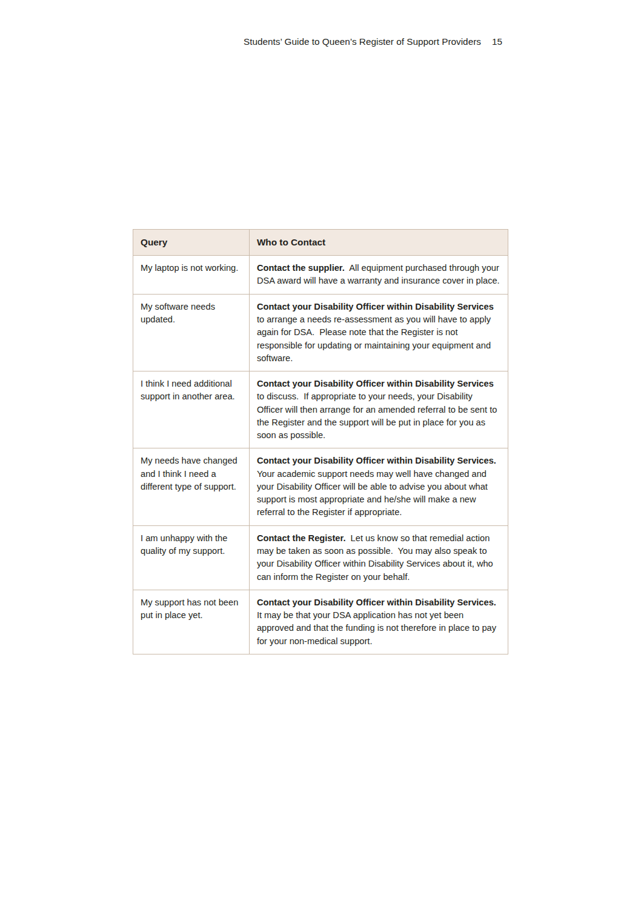Students’ Guide to Queen’s Register of Support Providers15
| Query | Who to Contact |
| --- | --- |
| My laptop is not working. | Contact the supplier. All equipment purchased through your DSA award will have a warranty and insurance cover in place. |
| My software needs updated. | Contact your Disability Officer within Disability Services to arrange a needs re-assessment as you will have to apply again for DSA. Please note that the Register is not responsible for updating or maintaining your equipment and software. |
| I think I need additional support in another area. | Contact your Disability Officer within Disability Services to discuss. If appropriate to your needs, your Disability Officer will then arrange for an amended referral to be sent to the Register and the support will be put in place for you as soon as possible. |
| My needs have changed and I think I need a different type of support. | Contact your Disability Officer within Disability Services. Your academic support needs may well have changed and your Disability Officer will be able to advise you about what support is most appropriate and he/she will make a new referral to the Register if appropriate. |
| I am unhappy with the quality of my support. | Contact the Register. Let us know so that remedial action may be taken as soon as possible. You may also speak to your Disability Officer within Disability Services about it, who can inform the Register on your behalf. |
| My support has not been put in place yet. | Contact your Disability Officer within Disability Services. It may be that your DSA application has not yet been approved and that the funding is not therefore in place to pay for your non-medical support. |